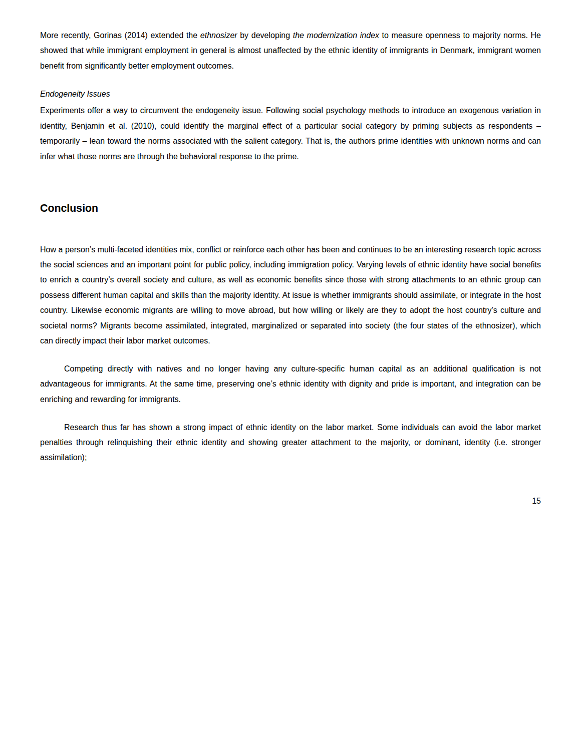More recently, Gorinas (2014) extended the ethnosizer by developing the modernization index to measure openness to majority norms. He showed that while immigrant employment in general is almost unaffected by the ethnic identity of immigrants in Denmark, immigrant women benefit from significantly better employment outcomes.
Endogeneity Issues
Experiments offer a way to circumvent the endogeneity issue. Following social psychology methods to introduce an exogenous variation in identity, Benjamin et al. (2010), could identify the marginal effect of a particular social category by priming subjects as respondents – temporarily – lean toward the norms associated with the salient category. That is, the authors prime identities with unknown norms and can infer what those norms are through the behavioral response to the prime.
Conclusion
How a person’s multi-faceted identities mix, conflict or reinforce each other has been and continues to be an interesting research topic across the social sciences and an important point for public policy, including immigration policy. Varying levels of ethnic identity have social benefits to enrich a country’s overall society and culture, as well as economic benefits since those with strong attachments to an ethnic group can possess different human capital and skills than the majority identity. At issue is whether immigrants should assimilate, or integrate in the host country. Likewise economic migrants are willing to move abroad, but how willing or likely are they to adopt the host country’s culture and societal norms? Migrants become assimilated, integrated, marginalized or separated into society (the four states of the ethnosizer), which can directly impact their labor market outcomes.
Competing directly with natives and no longer having any culture-specific human capital as an additional qualification is not advantageous for immigrants. At the same time, preserving one’s ethnic identity with dignity and pride is important, and integration can be enriching and rewarding for immigrants.
Research thus far has shown a strong impact of ethnic identity on the labor market. Some individuals can avoid the labor market penalties through relinquishing their ethnic identity and showing greater attachment to the majority, or dominant, identity (i.e. stronger assimilation);
15